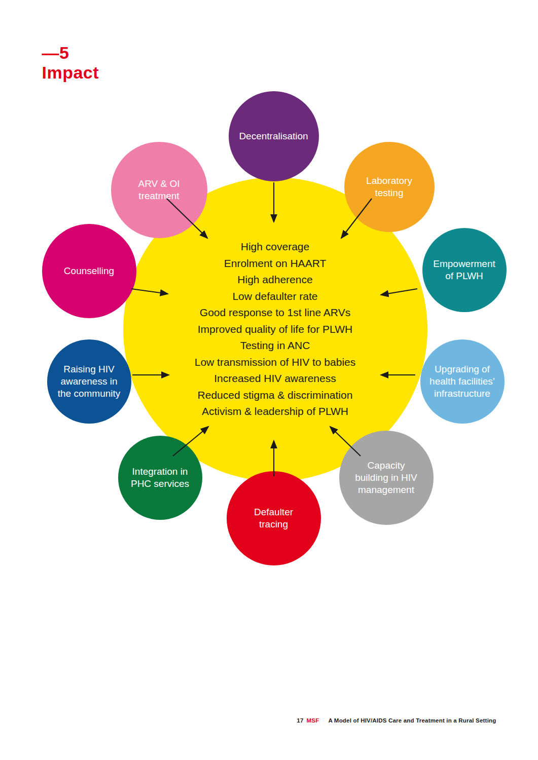—5 Impact
High coverage
Enrolment on HAART
High adherence
Low defaulter rate
Good response to 1st line ARVs
Improved quality of life for PLWH
Testing in ANC
Low transmission of HIV to babies
Increased HIV awareness
Reduced stigma & discrimination
Activism & leadership of PLWH
Decentralisation
ARV & OI
treatment
Laboratory
testing
Counselling
Empowerment
of PLWH
Raising HIV
awareness in
the community
Upgrading of
health facilities’
infrastructure
Integration in
PHC services
Capacity
building in HIV
management
Defaulter
tracing
17 MSF A Model of HIV/AIDS Care and Treatment in a Rural Setting